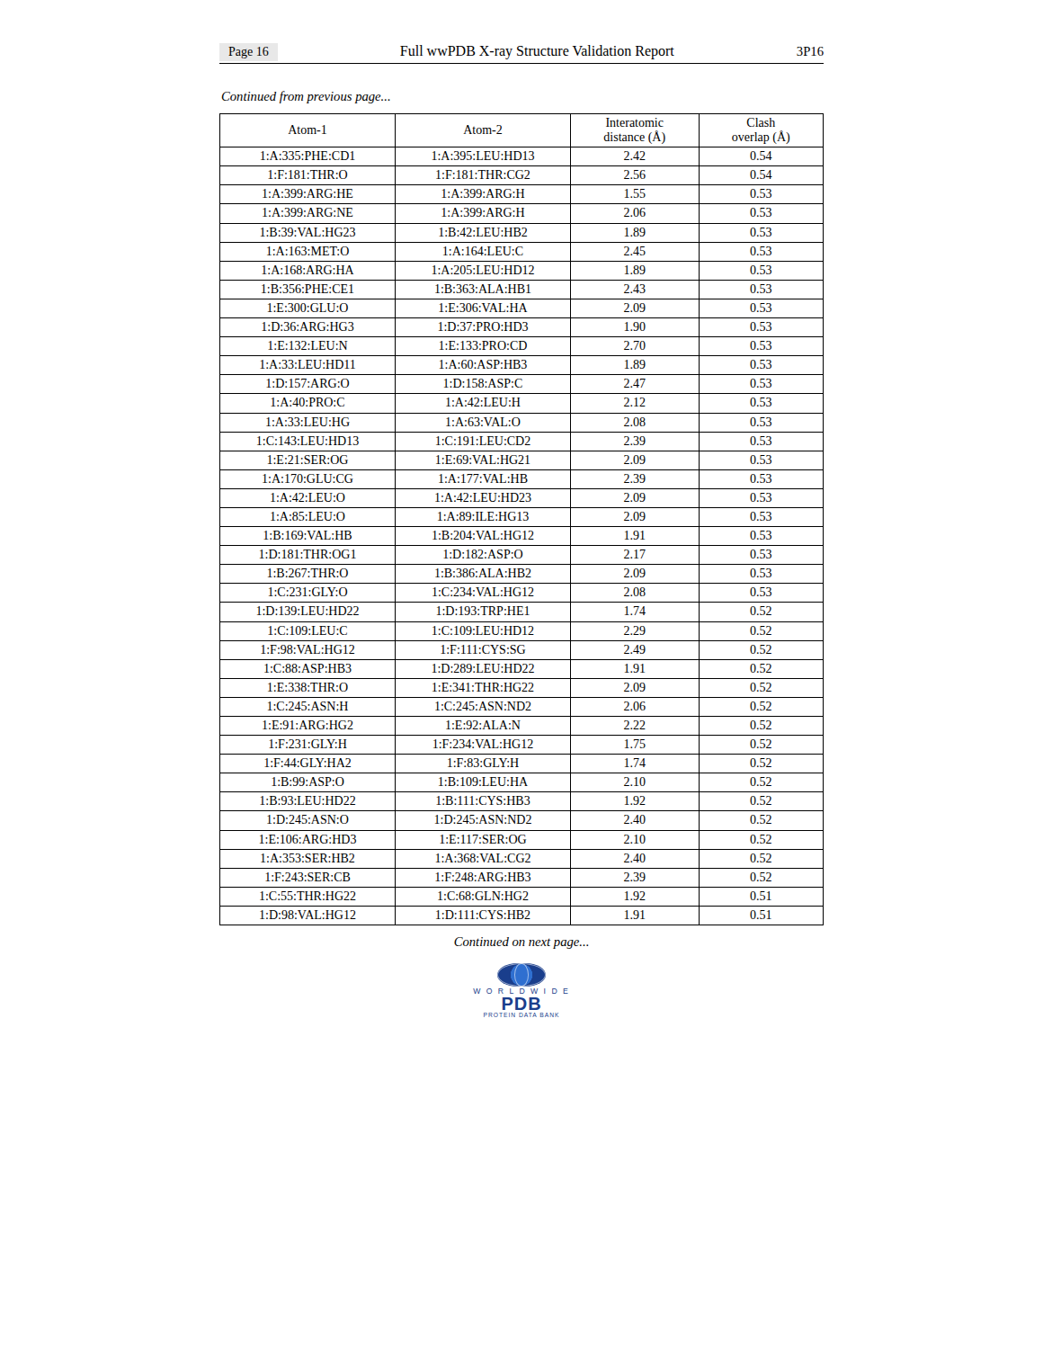Page 16
Full wwPDB X-ray Structure Validation Report
3P16
Continued from previous page...
| Atom-1 | Atom-2 | Interatomic distance (Å) | Clash overlap (Å) |
| --- | --- | --- | --- |
| 1:A:335:PHE:CD1 | 1:A:395:LEU:HD13 | 2.42 | 0.54 |
| 1:F:181:THR:O | 1:F:181:THR:CG2 | 2.56 | 0.54 |
| 1:A:399:ARG:HE | 1:A:399:ARG:H | 1.55 | 0.53 |
| 1:A:399:ARG:NE | 1:A:399:ARG:H | 2.06 | 0.53 |
| 1:B:39:VAL:HG23 | 1:B:42:LEU:HB2 | 1.89 | 0.53 |
| 1:A:163:MET:O | 1:A:164:LEU:C | 2.45 | 0.53 |
| 1:A:168:ARG:HA | 1:A:205:LEU:HD12 | 1.89 | 0.53 |
| 1:B:356:PHE:CE1 | 1:B:363:ALA:HB1 | 2.43 | 0.53 |
| 1:E:300:GLU:O | 1:E:306:VAL:HA | 2.09 | 0.53 |
| 1:D:36:ARG:HG3 | 1:D:37:PRO:HD3 | 1.90 | 0.53 |
| 1:E:132:LEU:N | 1:E:133:PRO:CD | 2.70 | 0.53 |
| 1:A:33:LEU:HD11 | 1:A:60:ASP:HB3 | 1.89 | 0.53 |
| 1:D:157:ARG:O | 1:D:158:ASP:C | 2.47 | 0.53 |
| 1:A:40:PRO:C | 1:A:42:LEU:H | 2.12 | 0.53 |
| 1:A:33:LEU:HG | 1:A:63:VAL:O | 2.08 | 0.53 |
| 1:C:143:LEU:HD13 | 1:C:191:LEU:CD2 | 2.39 | 0.53 |
| 1:E:21:SER:OG | 1:E:69:VAL:HG21 | 2.09 | 0.53 |
| 1:A:170:GLU:CG | 1:A:177:VAL:HB | 2.39 | 0.53 |
| 1:A:42:LEU:O | 1:A:42:LEU:HD23 | 2.09 | 0.53 |
| 1:A:85:LEU:O | 1:A:89:ILE:HG13 | 2.09 | 0.53 |
| 1:B:169:VAL:HB | 1:B:204:VAL:HG12 | 1.91 | 0.53 |
| 1:D:181:THR:OG1 | 1:D:182:ASP:O | 2.17 | 0.53 |
| 1:B:267:THR:O | 1:B:386:ALA:HB2 | 2.09 | 0.53 |
| 1:C:231:GLY:O | 1:C:234:VAL:HG12 | 2.08 | 0.53 |
| 1:D:139:LEU:HD22 | 1:D:193:TRP:HE1 | 1.74 | 0.52 |
| 1:C:109:LEU:C | 1:C:109:LEU:HD12 | 2.29 | 0.52 |
| 1:F:98:VAL:HG12 | 1:F:111:CYS:SG | 2.49 | 0.52 |
| 1:C:88:ASP:HB3 | 1:D:289:LEU:HD22 | 1.91 | 0.52 |
| 1:E:338:THR:O | 1:E:341:THR:HG22 | 2.09 | 0.52 |
| 1:C:245:ASN:H | 1:C:245:ASN:ND2 | 2.06 | 0.52 |
| 1:E:91:ARG:HG2 | 1:E:92:ALA:N | 2.22 | 0.52 |
| 1:F:231:GLY:H | 1:F:234:VAL:HG12 | 1.75 | 0.52 |
| 1:F:44:GLY:HA2 | 1:F:83:GLY:H | 1.74 | 0.52 |
| 1:B:99:ASP:O | 1:B:109:LEU:HA | 2.10 | 0.52 |
| 1:B:93:LEU:HD22 | 1:B:111:CYS:HB3 | 1.92 | 0.52 |
| 1:D:245:ASN:O | 1:D:245:ASN:ND2 | 2.40 | 0.52 |
| 1:E:106:ARG:HD3 | 1:E:117:SER:OG | 2.10 | 0.52 |
| 1:A:353:SER:HB2 | 1:A:368:VAL:CG2 | 2.40 | 0.52 |
| 1:F:243:SER:CB | 1:F:248:ARG:HB3 | 2.39 | 0.52 |
| 1:C:55:THR:HG22 | 1:C:68:GLN:HG2 | 1.92 | 0.51 |
| 1:D:98:VAL:HG12 | 1:D:111:CYS:HB2 | 1.91 | 0.51 |
Continued on next page...
W O R L D W I D E
PDB
PROTEIN DATA BANK